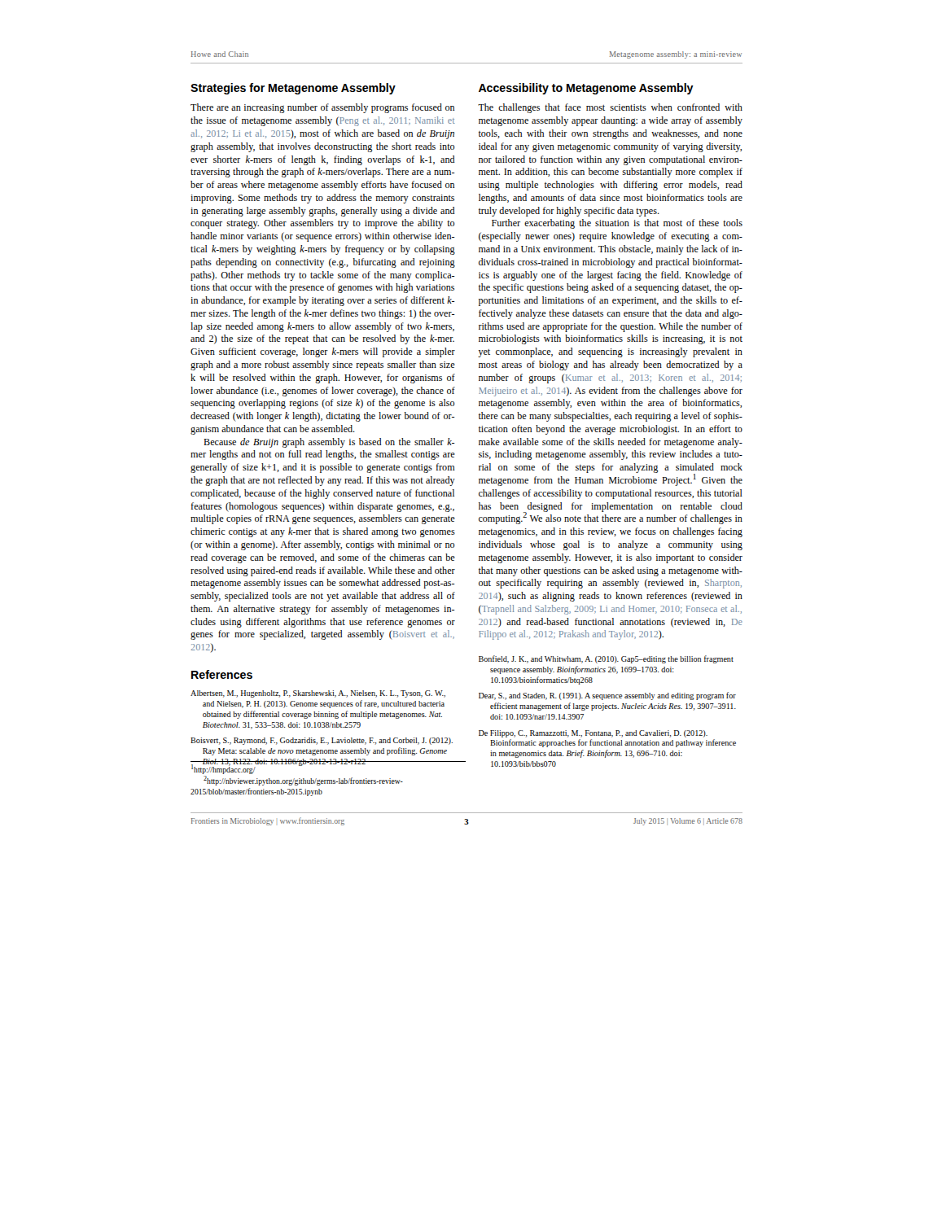Howe and Chain
Metagenome assembly: a mini-review
Strategies for Metagenome Assembly
There are an increasing number of assembly programs focused on the issue of metagenome assembly (Peng et al., 2011; Namiki et al., 2012; Li et al., 2015), most of which are based on de Bruijn graph assembly, that involves deconstructing the short reads into ever shorter k-mers of length k, finding overlaps of k-1, and traversing through the graph of k-mers/overlaps. There are a number of areas where metagenome assembly efforts have focused on improving. Some methods try to address the memory constraints in generating large assembly graphs, generally using a divide and conquer strategy. Other assemblers try to improve the ability to handle minor variants (or sequence errors) within otherwise identical k-mers by weighting k-mers by frequency or by collapsing paths depending on connectivity (e.g., bifurcating and rejoining paths). Other methods try to tackle some of the many complications that occur with the presence of genomes with high variations in abundance, for example by iterating over a series of different k-mer sizes. The length of the k-mer defines two things: 1) the overlap size needed among k-mers to allow assembly of two k-mers, and 2) the size of the repeat that can be resolved by the k-mer. Given sufficient coverage, longer k-mers will provide a simpler graph and a more robust assembly since repeats smaller than size k will be resolved within the graph. However, for organisms of lower abundance (i.e., genomes of lower coverage), the chance of sequencing overlapping regions (of size k) of the genome is also decreased (with longer k length), dictating the lower bound of organism abundance that can be assembled.
Because de Bruijn graph assembly is based on the smaller k-mer lengths and not on full read lengths, the smallest contigs are generally of size k+1, and it is possible to generate contigs from the graph that are not reflected by any read. If this was not already complicated, because of the highly conserved nature of functional features (homologous sequences) within disparate genomes, e.g., multiple copies of rRNA gene sequences, assemblers can generate chimeric contigs at any k-mer that is shared among two genomes (or within a genome). After assembly, contigs with minimal or no read coverage can be removed, and some of the chimeras can be resolved using paired-end reads if available. While these and other metagenome assembly issues can be somewhat addressed post-assembly, specialized tools are not yet available that address all of them. An alternative strategy for assembly of metagenomes includes using different algorithms that use reference genomes or genes for more specialized, targeted assembly (Boisvert et al., 2012).
References
Albertsen, M., Hugenholtz, P., Skarshewski, A., Nielsen, K. L., Tyson, G. W., and Nielsen, P. H. (2013). Genome sequences of rare, uncultured bacteria obtained by differential coverage binning of multiple metagenomes. Nat. Biotechnol. 31, 533–538. doi: 10.1038/nbt.2579
Boisvert, S., Raymond, F., Godzaridis, E., Laviolette, F., and Corbeil, J. (2012). Ray Meta: scalable de novo metagenome assembly and profiling. Genome Biol. 13, R122. doi: 10.1186/gb-2012-13-12-r122
Accessibility to Metagenome Assembly
The challenges that face most scientists when confronted with metagenome assembly appear daunting: a wide array of assembly tools, each with their own strengths and weaknesses, and none ideal for any given metagenomic community of varying diversity, nor tailored to function within any given computational environment. In addition, this can become substantially more complex if using multiple technologies with differing error models, read lengths, and amounts of data since most bioinformatics tools are truly developed for highly specific data types.
Further exacerbating the situation is that most of these tools (especially newer ones) require knowledge of executing a command in a Unix environment. This obstacle, mainly the lack of individuals cross-trained in microbiology and practical bioinformatics is arguably one of the largest facing the field. Knowledge of the specific questions being asked of a sequencing dataset, the opportunities and limitations of an experiment, and the skills to effectively analyze these datasets can ensure that the data and algorithms used are appropriate for the question. While the number of microbiologists with bioinformatics skills is increasing, it is not yet commonplace, and sequencing is increasingly prevalent in most areas of biology and has already been democratized by a number of groups (Kumar et al., 2013; Koren et al., 2014; Meijueiro et al., 2014). As evident from the challenges above for metagenome assembly, even within the area of bioinformatics, there can be many subspecialties, each requiring a level of sophistication often beyond the average microbiologist. In an effort to make available some of the skills needed for metagenome analysis, including metagenome assembly, this review includes a tutorial on some of the steps for analyzing a simulated mock metagenome from the Human Microbiome Project.1 Given the challenges of accessibility to computational resources, this tutorial has been designed for implementation on rentable cloud computing.2 We also note that there are a number of challenges in metagenomics, and in this review, we focus on challenges facing individuals whose goal is to analyze a community using metagenome assembly. However, it is also important to consider that many other questions can be asked using a metagenome without specifically requiring an assembly (reviewed in, Sharpton, 2014), such as aligning reads to known references (reviewed in (Trapnell and Salzberg, 2009; Li and Homer, 2010; Fonseca et al., 2012) and read-based functional annotations (reviewed in, De Filippo et al., 2012; Prakash and Taylor, 2012).
Bonfield, J. K., and Whitwham, A. (2010). Gap5–editing the billion fragment sequence assembly. Bioinformatics 26, 1699–1703. doi: 10.1093/bioinformatics/btq268
Dear, S., and Staden, R. (1991). A sequence assembly and editing program for efficient management of large projects. Nucleic Acids Res. 19, 3907–3911. doi: 10.1093/nar/19.14.3907
De Filippo, C., Ramazzotti, M., Fontana, P., and Cavalieri, D. (2012). Bioinformatic approaches for functional annotation and pathway inference in metagenomics data. Brief. Bioinform. 13, 696–710. doi: 10.1093/bib/bbs070
1http://hmpdacc.org/
2http://nbviewer.ipython.org/github/germs-lab/frontiers-review-2015/blob/master/frontiers-nb-2015.ipynb
Frontiers in Microbiology | www.frontiersin.org
3
July 2015 | Volume 6 | Article 678